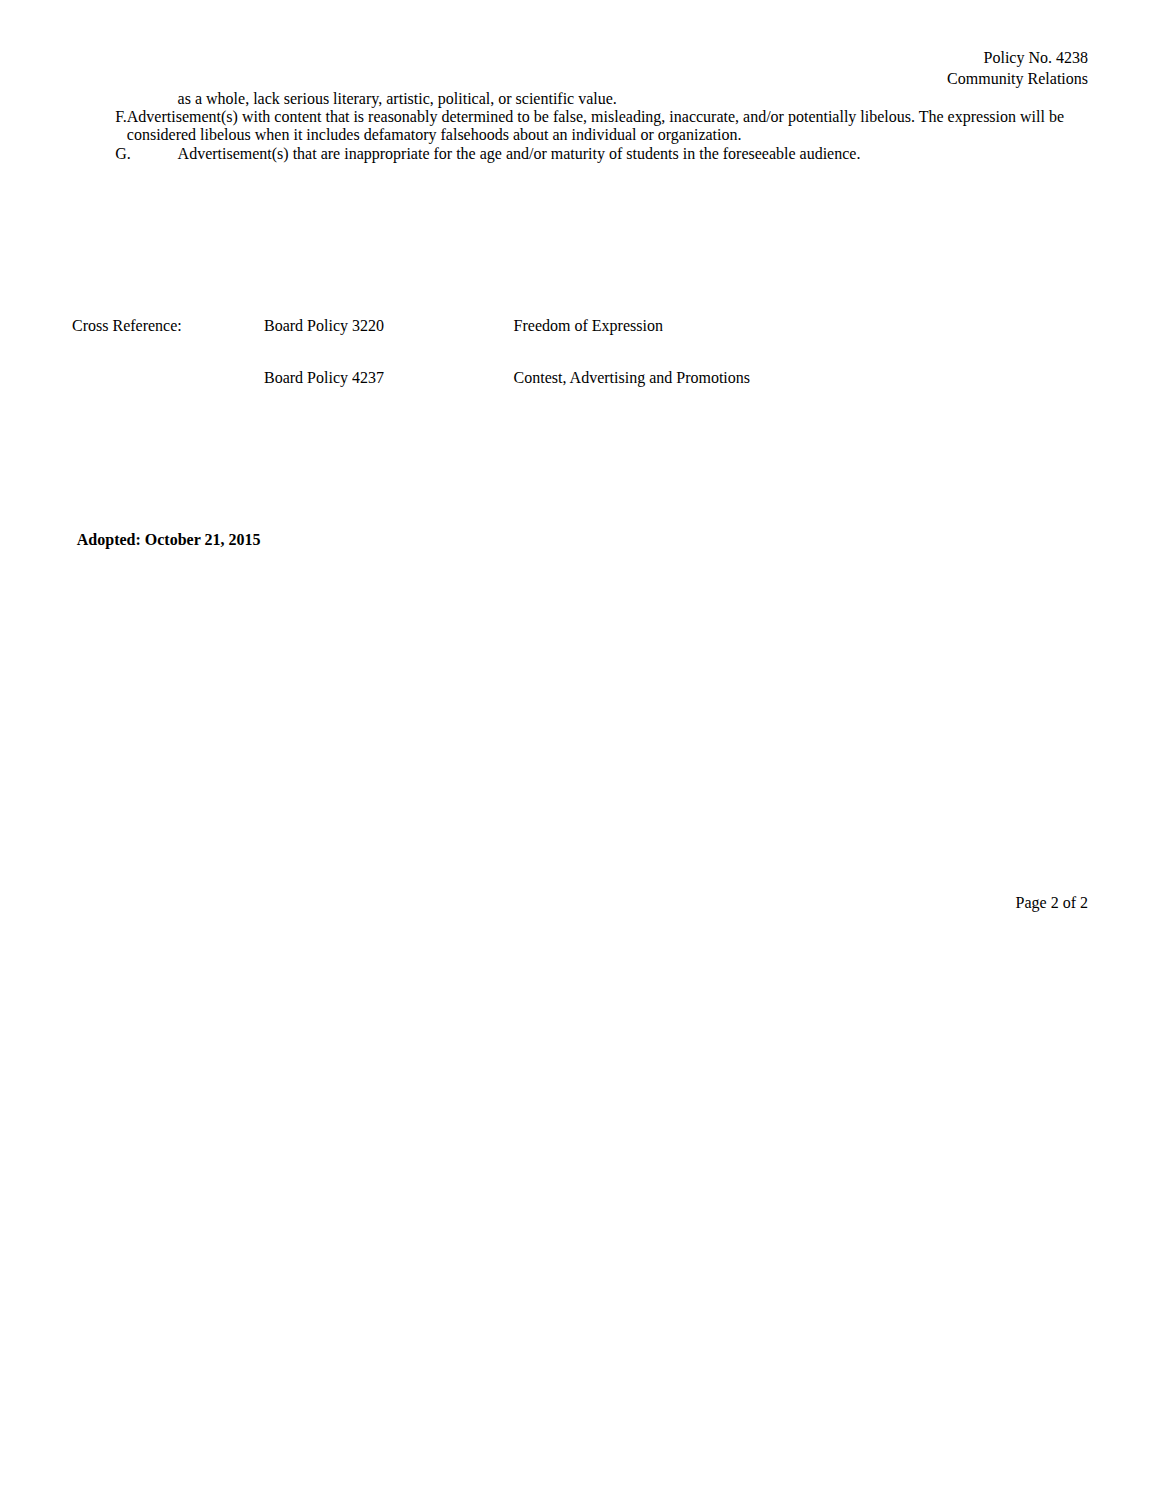Policy No. 4238
Community Relations
as a whole, lack serious literary, artistic, political, or scientific value.
F. Advertisement(s) with content that is reasonably determined to be false, misleading, inaccurate, and/or potentially libelous. The expression will be considered libelous when it includes defamatory falsehoods about an individual or organization.
G. Advertisement(s) that are inappropriate for the age and/or maturity of students in the foreseeable audience.
| Cross Reference: | Board Policy 3220 | Freedom of Expression |
| | Board Policy 4237 | Contest, Advertising and Promotions |
Adopted: October 21, 2015
Page 2 of 2